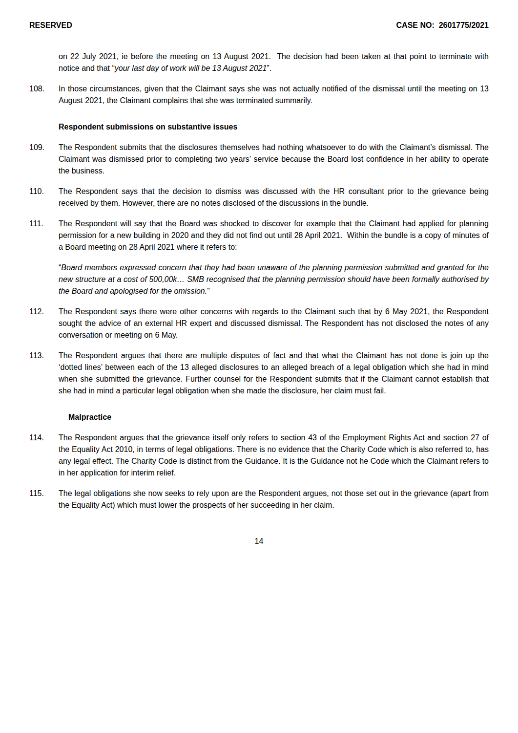RESERVED CASE NO: 2601775/2021
on 22 July 2021, ie before the meeting on 13 August 2021. The decision had been taken at that point to terminate with notice and that “your last day of work will be 13 August 2021”.
108.
In those circumstances, given that the Claimant says she was not actually notified of the dismissal until the meeting on 13 August 2021, the Claimant complains that she was terminated summarily.
Respondent submissions on substantive issues
109.
The Respondent submits that the disclosures themselves had nothing whatsoever to do with the Claimant’s dismissal. The Claimant was dismissed prior to completing two years’ service because the Board lost confidence in her ability to operate the business.
110.
The Respondent says that the decision to dismiss was discussed with the HR consultant prior to the grievance being received by them. However, there are no notes disclosed of the discussions in the bundle.
111.
The Respondent will say that the Board was shocked to discover for example that the Claimant had applied for planning permission for a new building in 2020 and they did not find out until 28 April 2021. Within the bundle is a copy of minutes of a Board meeting on 28 April 2021 where it refers to:
“Board members expressed concern that they had been unaware of the planning permission submitted and granted for the new structure at a cost of 500,00k… SMB recognised that the planning permission should have been formally authorised by the Board and apologised for the omission.”
112.
The Respondent says there were other concerns with regards to the Claimant such that by 6 May 2021, the Respondent sought the advice of an external HR expert and discussed dismissal. The Respondent has not disclosed the notes of any conversation or meeting on 6 May.
113.
The Respondent argues that there are multiple disputes of fact and that what the Claimant has not done is join up the ‘dotted lines’ between each of the 13 alleged disclosures to an alleged breach of a legal obligation which she had in mind when she submitted the grievance. Further counsel for the Respondent submits that if the Claimant cannot establish that she had in mind a particular legal obligation when she made the disclosure, her claim must fail.
Malpractice
114.
The Respondent argues that the grievance itself only refers to section 43 of the Employment Rights Act and section 27 of the Equality Act 2010, in terms of legal obligations. There is no evidence that the Charity Code which is also referred to, has any legal effect. The Charity Code is distinct from the Guidance. It is the Guidance not he Code which the Claimant refers to in her application for interim relief.
115.
The legal obligations she now seeks to rely upon are the Respondent argues, not those set out in the grievance (apart from the Equality Act) which must lower the prospects of her succeeding in her claim.
14